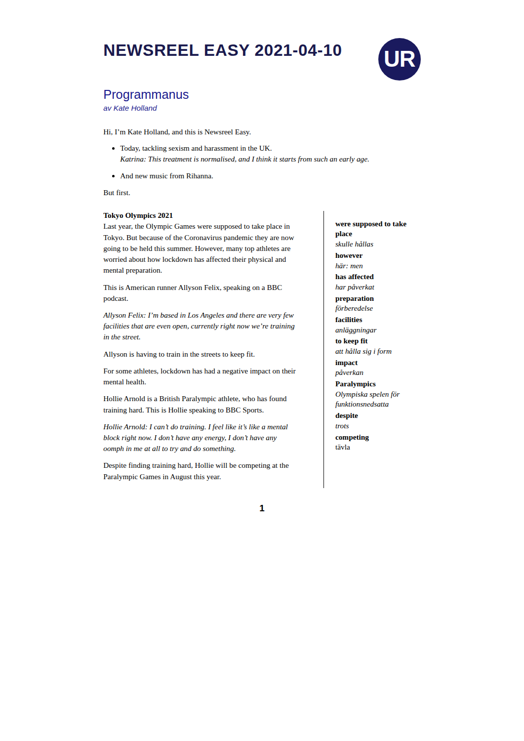Newsreel Easy 2021-04-10
UR
Programmanus
av Kate Holland
Hi, I’m Kate Holland, and this is Newsreel Easy.
Today, tackling sexism and harassment in the UK.
Katrina: This treatment is normalised, and I think it starts from such an early age.
And new music from Rihanna.
But first.
Tokyo Olympics 2021
Last year, the Olympic Games were supposed to take place in Tokyo. But because of the Coronavirus pandemic they are now going to be held this summer. However, many top athletes are worried about how lockdown has affected their physical and mental preparation.
This is American runner Allyson Felix, speaking on a BBC podcast.
Allyson Felix: I’m based in Los Angeles and there are very few facilities that are even open, currently right now we’re training in the street.
Allyson is having to train in the streets to keep fit.
For some athletes, lockdown has had a negative impact on their mental health.
Hollie Arnold is a British Paralympic athlete, who has found training hard. This is Hollie speaking to BBC Sports.
Hollie Arnold: I can’t do training. I feel like it’s like a mental block right now. I don’t have any energy, I don’t have any oomph in me at all to try and do something.
Despite finding training hard, Hollie will be competing at the Paralympic Games in August this year.
were supposed to take place
skulle hållas
however
här: men
has affected
har påverkat
preparation
förberedelse
facilities
anläggningar
to keep fit
att hålla sig i form
impact
påverkan
Paralympics
Olympiska spelen för funktionsnedsatta
despite
trots
competing
tävla
1